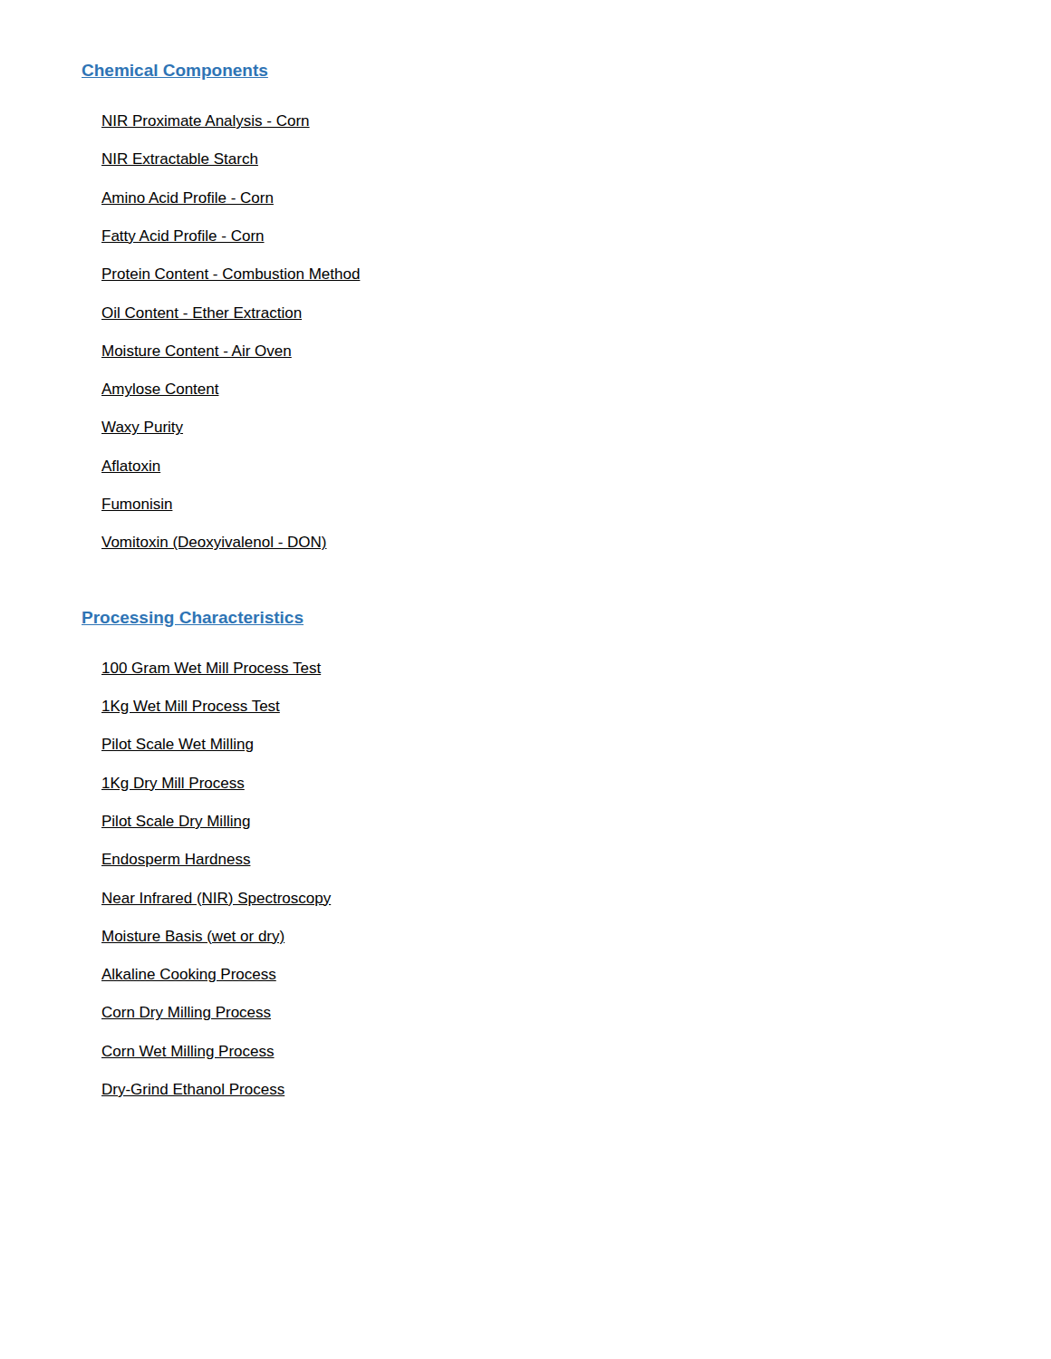Chemical Components
NIR Proximate Analysis - Corn
NIR Extractable Starch
Amino Acid Profile - Corn
Fatty Acid Profile - Corn
Protein Content - Combustion Method
Oil Content - Ether Extraction
Moisture Content - Air Oven
Amylose Content
Waxy Purity
Aflatoxin
Fumonisin
Vomitoxin (Deoxyivalenol - DON)
Processing Characteristics
100 Gram Wet Mill Process Test
1Kg Wet Mill Process Test
Pilot Scale Wet Milling
1Kg Dry Mill Process
Pilot Scale Dry Milling
Endosperm Hardness
Near Infrared (NIR) Spectroscopy
Moisture Basis (wet or dry)
Alkaline Cooking Process
Corn Dry Milling Process
Corn Wet Milling Process
Dry-Grind Ethanol Process